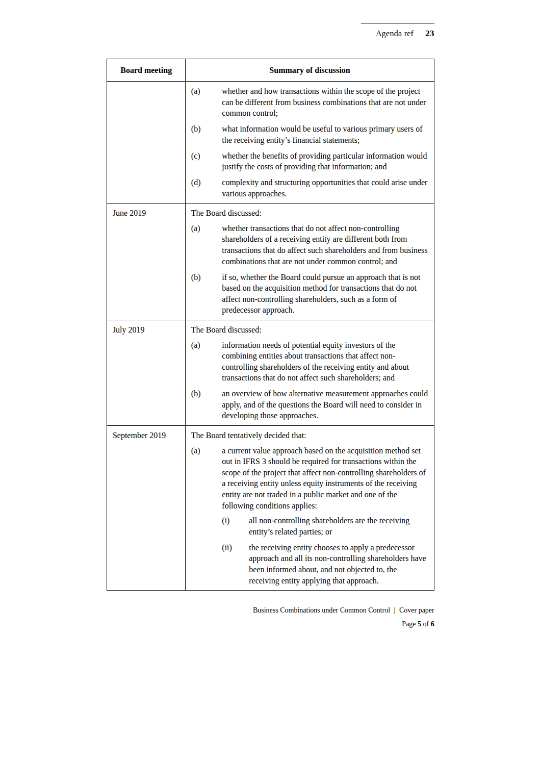Agenda ref23
| Board meeting | Summary of discussion |
| --- | --- |
| | (a) whether and how transactions within the scope of the project can be different from business combinations that are not under common control; (b) what information would be useful to various primary users of the receiving entity’s financial statements; (c) whether the benefits of providing particular information would justify the costs of providing that information; and (d) complexity and structuring opportunities that could arise under various approaches. |
| June 2019 | The Board discussed: (a) whether transactions that do not affect non-controlling shareholders of a receiving entity are different both from transactions that do affect such shareholders and from business combinations that are not under common control; and (b) if so, whether the Board could pursue an approach that is not based on the acquisition method for transactions that do not affect non-controlling shareholders, such as a form of predecessor approach. |
| July 2019 | The Board discussed: (a) information needs of potential equity investors of the combining entities about transactions that affect non-controlling shareholders of the receiving entity and about transactions that do not affect such shareholders; and (b) an overview of how alternative measurement approaches could apply, and of the questions the Board will need to consider in developing those approaches. |
| September 2019 | The Board tentatively decided that: (a) a current value approach based on the acquisition method set out in IFRS 3 should be required for transactions within the scope of the project that affect non-controlling shareholders of a receiving entity unless equity instruments of the receiving entity are not traded in a public market and one of the following conditions applies: (i) all non-controlling shareholders are the receiving entity’s related parties; or (ii) the receiving entity chooses to apply a predecessor approach and all its non-controlling shareholders have been informed about, and not objected to, the receiving entity applying that approach. |
Business Combinations under Common Control|Cover paper
Page 5 of 6